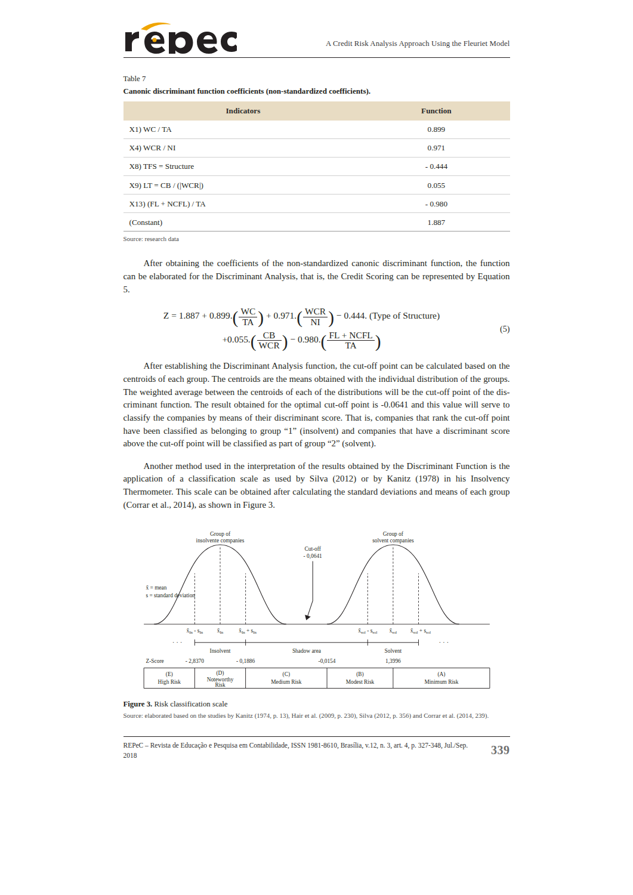A Credit Risk Analysis Approach Using the Fleuriet Model
Table 7
Canonic discriminant function coefficients (non-standardized coefficients).
| Indicators | Function |
| --- | --- |
| X1) WC / TA | 0.899 |
| X4) WCR / NI | 0.971 |
| X8) TFS = Structure | - 0.444 |
| X9) LT = CB / (/WCR/) | 0.055 |
| X13) (FL + NCFL) / TA | - 0.980 |
| (Constant) | 1.887 |
Source: research data
After obtaining the coefficients of the non-standardized canonic discriminant function, the function can be elaborated for the Discriminant Analysis, that is, the Credit Scoring can be represented by Equation 5.
Z = 1.887 + 0.899.(WC TA) + 0.971.(WCR NI) − 0.444. (Type of Structure)
+0.055.(CB WCR) − 0.980.(FL + NCFL TA)
(5)
After establishing the Discriminant Analysis function, the cut-off point can be calculated based on the centroids of each group. The centroids are the means obtained with the individual distribution of the groups. The weighted average between the centroids of each of the distributions will be the cut-off point of the discriminant function. The result obtained for the optimal cut-off point is -0.0641 and this value will serve to classify the companies by means of their discriminant score. That is, companies that rank the cut-off point have been classified as belonging to group “1” (insolvent) and companies that have a discriminant score above the cut-off point will be classified as part of group “2” (solvent).
Another method used in the interpretation of the results obtained by the Discriminant Function is the application of a classification scale as used by Silva (2012) or by Kanitz (1978) in his Insolvency Thermometer. This scale can be obtained after calculating the standard deviations and means of each group (Corrar et al., 2014), as shown in Figure 3.
Group of insolvente companies Group of solvent companies Cut-off - 0,0641 x̄ = mean s = standard deviation x̄In - sIn x̄In x̄In + sIn x̄sol - ssol x̄sol x̄sol + ssol · · · · · · Insolvent Shadow area Solvent Z-Score - 2,8370 - 0,1886 -0,0154 1,3996 (E)High Risk (D)NoteworthyRisk (C)Medium Risk (B)Modest Risk (A)Minimum Risk
Figure 3. Risk classification scale Source: elaborated based on the studies by Kanitz (1974, p. 13), Hair et al. (2009, p. 230), Silva (2012, p. 356) and Corrar et al. (2014, 239).
REPeC – Revista de Educação e Pesquisa em Contabilidade, ISSN 1981-8610, Brasília, v.12, n. 3, art. 4, p. 327-348, Jul./Sep. 2018
339